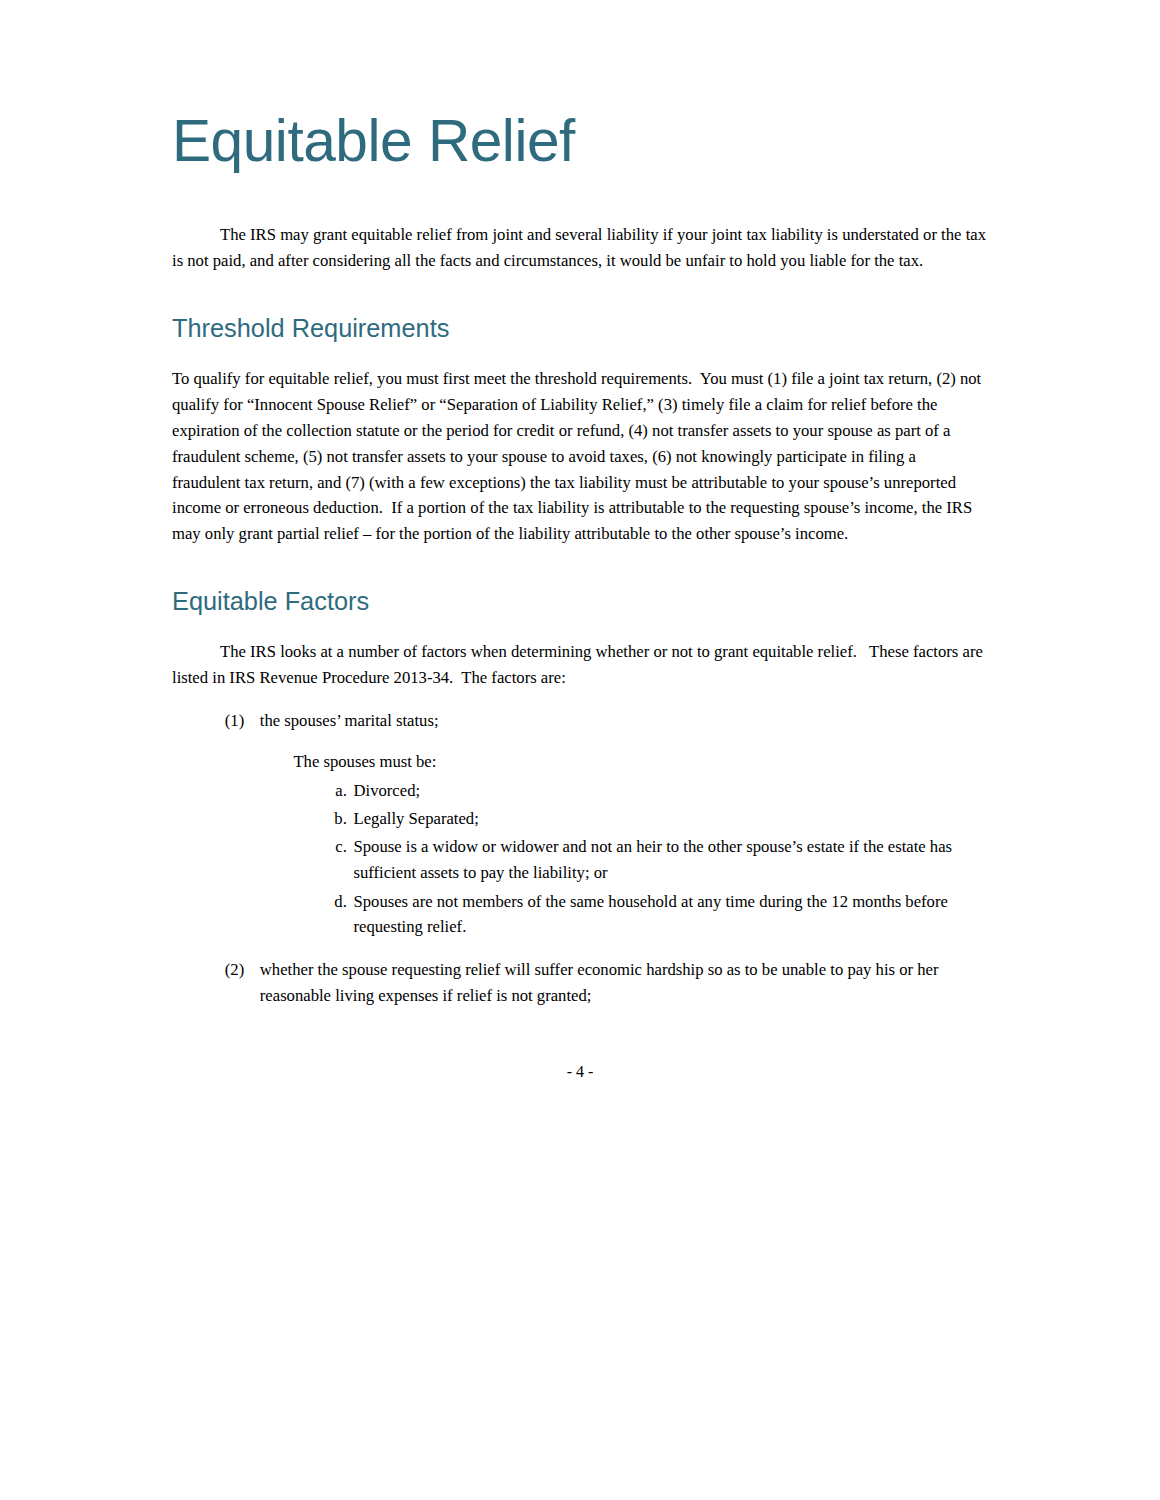Equitable Relief
The IRS may grant equitable relief from joint and several liability if your joint tax liability is understated or the tax is not paid, and after considering all the facts and circumstances, it would be unfair to hold you liable for the tax.
Threshold Requirements
To qualify for equitable relief, you must first meet the threshold requirements. You must (1) file a joint tax return, (2) not qualify for “Innocent Spouse Relief” or “Separation of Liability Relief,” (3) timely file a claim for relief before the expiration of the collection statute or the period for credit or refund, (4) not transfer assets to your spouse as part of a fraudulent scheme, (5) not transfer assets to your spouse to avoid taxes, (6) not knowingly participate in filing a fraudulent tax return, and (7) (with a few exceptions) the tax liability must be attributable to your spouse’s unreported income or erroneous deduction. If a portion of the tax liability is attributable to the requesting spouse’s income, the IRS may only grant partial relief – for the portion of the liability attributable to the other spouse’s income.
Equitable Factors
The IRS looks at a number of factors when determining whether or not to grant equitable relief. These factors are listed in IRS Revenue Procedure 2013-34. The factors are:
the spouses’ marital status;
The spouses must be:
Divorced;
Legally Separated;
Spouse is a widow or widower and not an heir to the other spouse’s estate if the estate has sufficient assets to pay the liability; or
Spouses are not members of the same household at any time during the 12 months before requesting relief.
whether the spouse requesting relief will suffer economic hardship so as to be unable to pay his or her reasonable living expenses if relief is not granted;
- 4 -